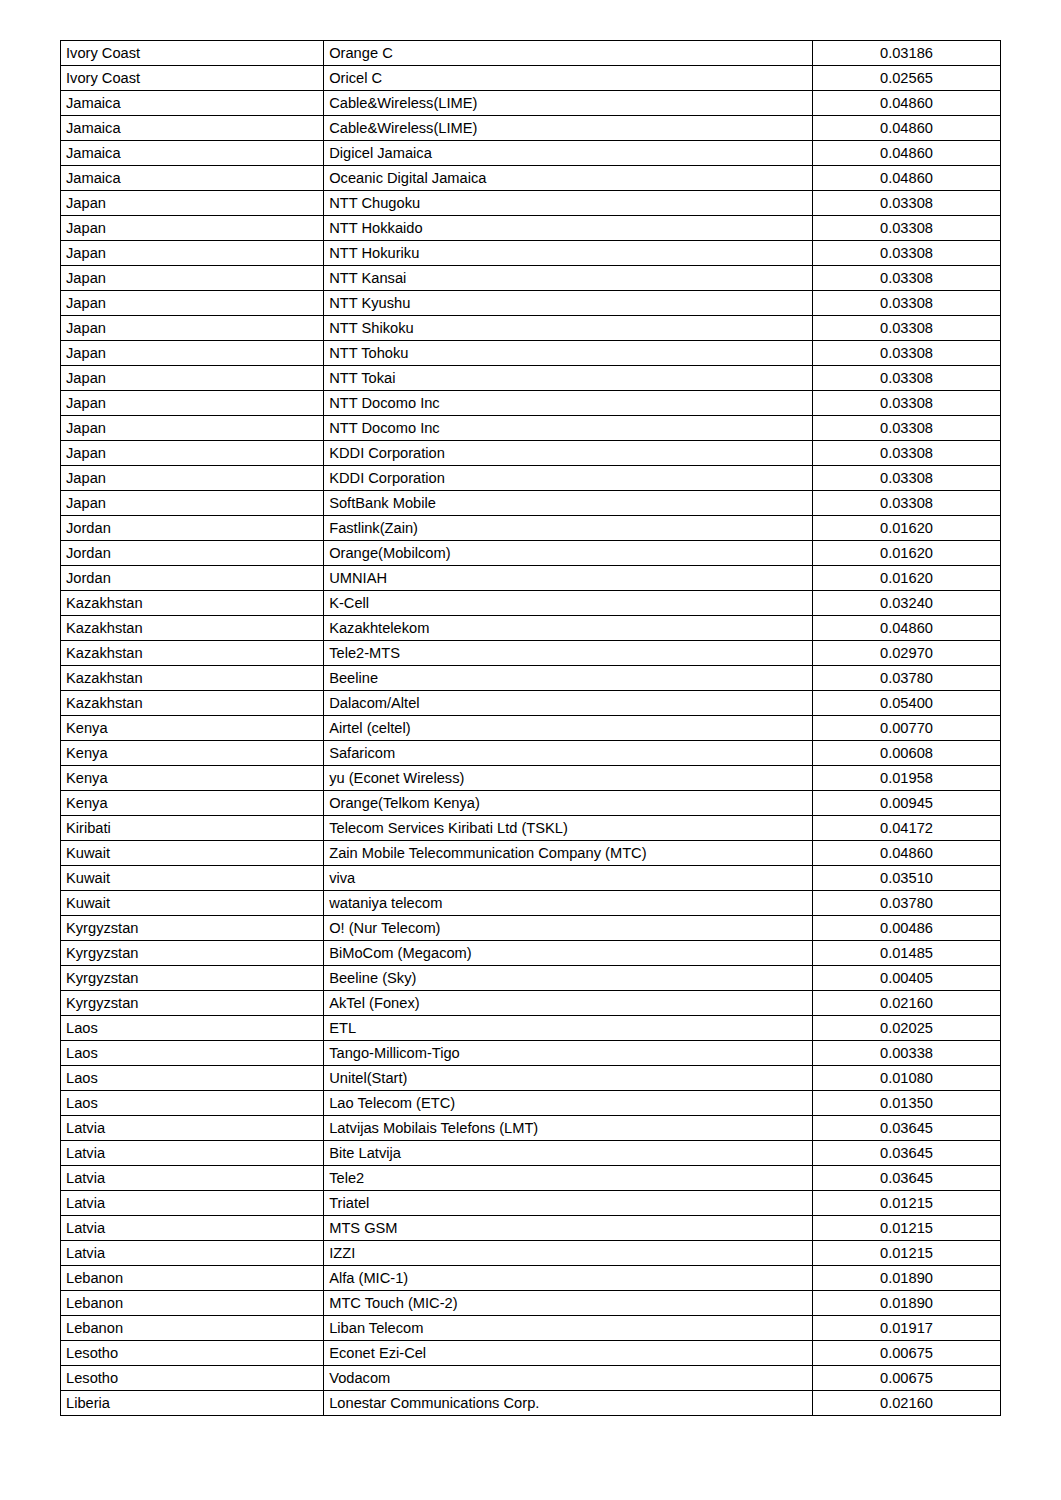| Ivory Coast | Orange C | 0.03186 |
| Ivory Coast | Oricel C | 0.02565 |
| Jamaica | Cable&Wireless(LIME) | 0.04860 |
| Jamaica | Cable&Wireless(LIME) | 0.04860 |
| Jamaica | Digicel Jamaica | 0.04860 |
| Jamaica | Oceanic Digital Jamaica | 0.04860 |
| Japan | NTT Chugoku | 0.03308 |
| Japan | NTT Hokkaido | 0.03308 |
| Japan | NTT Hokuriku | 0.03308 |
| Japan | NTT Kansai | 0.03308 |
| Japan | NTT Kyushu | 0.03308 |
| Japan | NTT Shikoku | 0.03308 |
| Japan | NTT Tohoku | 0.03308 |
| Japan | NTT Tokai | 0.03308 |
| Japan | NTT Docomo Inc | 0.03308 |
| Japan | NTT Docomo Inc | 0.03308 |
| Japan | KDDI Corporation | 0.03308 |
| Japan | KDDI Corporation | 0.03308 |
| Japan | SoftBank Mobile | 0.03308 |
| Jordan | Fastlink(Zain) | 0.01620 |
| Jordan | Orange(Mobilcom) | 0.01620 |
| Jordan | UMNIAH | 0.01620 |
| Kazakhstan | K-Cell | 0.03240 |
| Kazakhstan | Kazakhtelekom | 0.04860 |
| Kazakhstan | Tele2-MTS | 0.02970 |
| Kazakhstan | Beeline | 0.03780 |
| Kazakhstan | Dalacom/Altel | 0.05400 |
| Kenya | Airtel (celtel) | 0.00770 |
| Kenya | Safaricom | 0.00608 |
| Kenya | yu (Econet Wireless) | 0.01958 |
| Kenya | Orange(Telkom Kenya) | 0.00945 |
| Kiribati | Telecom Services Kiribati Ltd (TSKL) | 0.04172 |
| Kuwait | Zain Mobile Telecommunication Company (MTC) | 0.04860 |
| Kuwait | viva | 0.03510 |
| Kuwait | wataniya telecom | 0.03780 |
| Kyrgyzstan | O! (Nur Telecom) | 0.00486 |
| Kyrgyzstan | BiMoCom (Megacom) | 0.01485 |
| Kyrgyzstan | Beeline (Sky) | 0.00405 |
| Kyrgyzstan | AkTel (Fonex) | 0.02160 |
| Laos | ETL | 0.02025 |
| Laos | Tango-Millicom-Tigo | 0.00338 |
| Laos | Unitel(Start) | 0.01080 |
| Laos | Lao Telecom (ETC) | 0.01350 |
| Latvia | Latvijas Mobilais Telefons (LMT) | 0.03645 |
| Latvia | Bite Latvija | 0.03645 |
| Latvia | Tele2 | 0.03645 |
| Latvia | Triatel | 0.01215 |
| Latvia | MTS GSM | 0.01215 |
| Latvia | IZZI | 0.01215 |
| Lebanon | Alfa (MIC-1) | 0.01890 |
| Lebanon | MTC Touch (MIC-2) | 0.01890 |
| Lebanon | Liban Telecom | 0.01917 |
| Lesotho | Econet Ezi-Cel | 0.00675 |
| Lesotho | Vodacom | 0.00675 |
| Liberia | Lonestar Communications Corp. | 0.02160 |